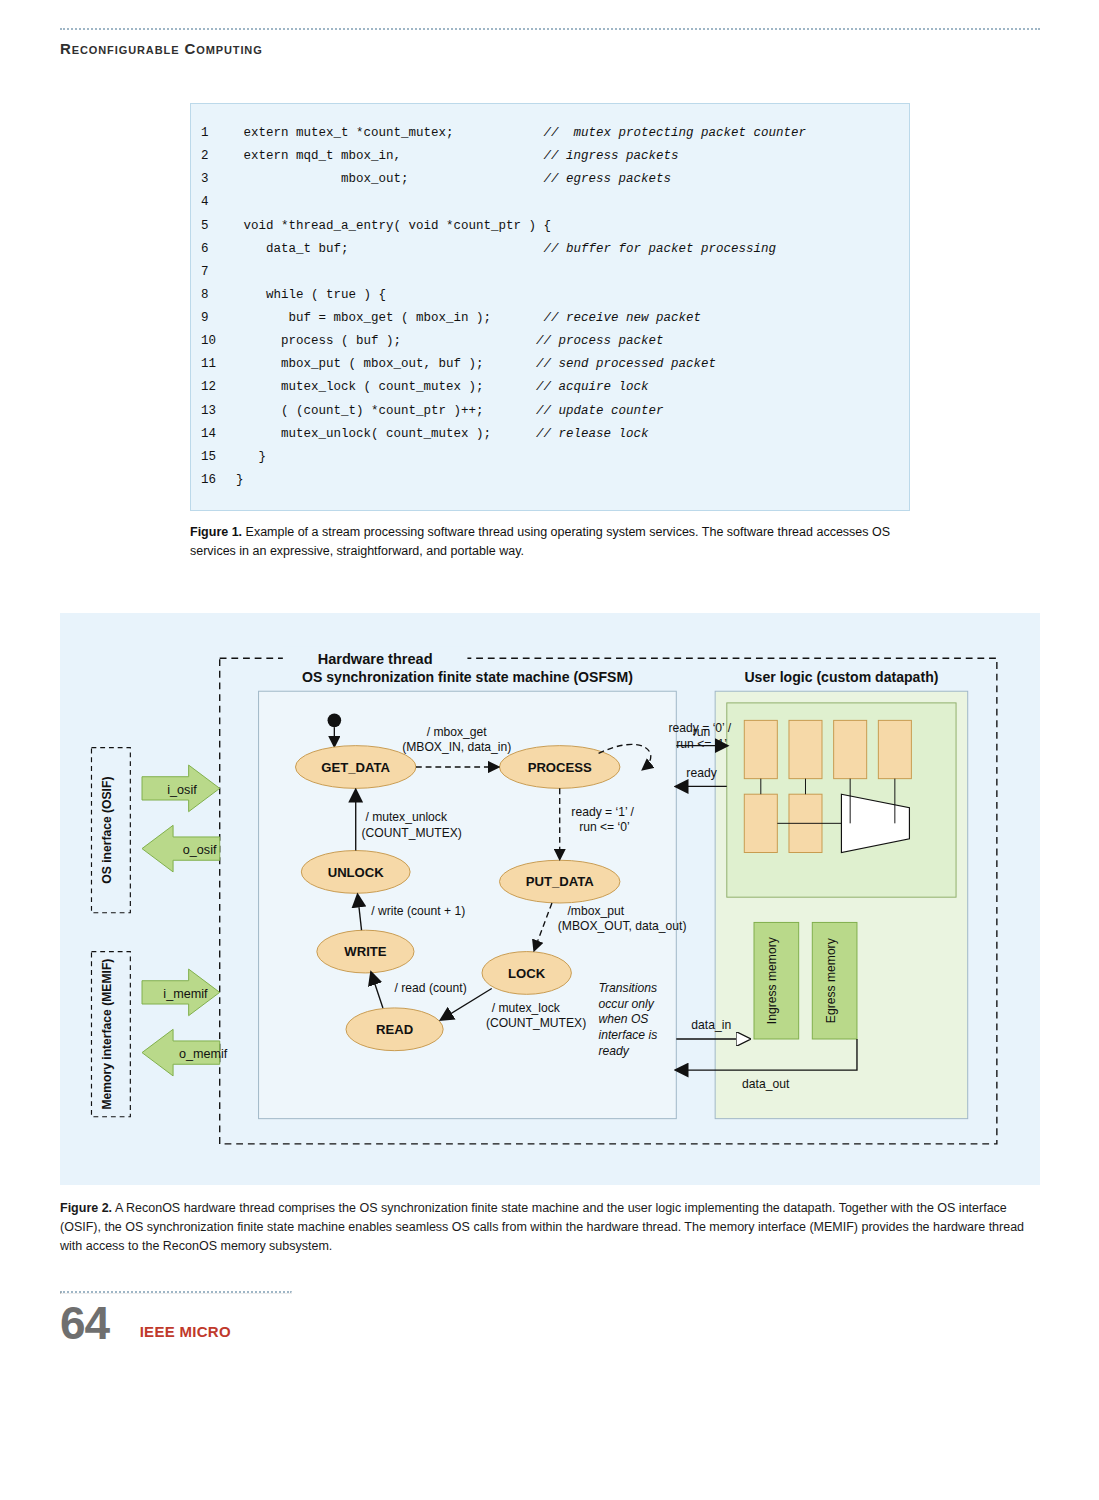Reconfigurable Computing
1  extern mutex_t *count_mutex;            //  mutex protecting packet counter
2  extern mqd_t mbox_in,                   // ingress packets
3               mbox_out;                  // egress packets
4
5  void *thread_a_entry( void *count_ptr ) {
6     data_t buf;                          // buffer for packet processing
7
8     while ( true ) {
9        buf = mbox_get ( mbox_in );       // receive new packet
10       process ( buf );                  // process packet
11       mbox_put ( mbox_out, buf );       // send processed packet
12       mutex_lock ( count_mutex );       // acquire lock
13       ( (count_t) *count_ptr )++;       // update counter
14       mutex_unlock( count_mutex );      // release lock
15    }
16 }
Figure 1. Example of a stream processing software thread using operating system services. The software thread accesses OS services in an expressive, straightforward, and portable way.
Hardware thread OS synchronization finite state machine (OSFSM) User logic (custom datapath) Ingress memory Egress memory OS inerface (OSIF) Memory interface (MEMIF) i_osif o_osif i_memif o_memif GET_DATA PROCESS PUT_DATA LOCK READ WRITE UNLOCK / mbox_get (MBOX_IN, data_in) ready = ‘0’ / run <= ‘1’ ready = ‘1’ / run <= ‘0’ /mbox_put (MBOX_OUT, data_out) / mutex_lock (COUNT_MUTEX) / read (count) / write (count + 1) / mutex_unlock (COUNT_MUTEX) Transitions occur only when OS interface is ready run ready data_in data_out
Figure 2. A ReconOS hardware thread comprises the OS synchronization finite state machine and the user logic implementing the datapath. Together with the OS interface (OSIF), the OS synchronization finite state machine enables seamless OS calls from within the hardware thread. The memory interface (MEMIF) provides the hardware thread with access to the ReconOS memory subsystem.
64 IEEE MICRO